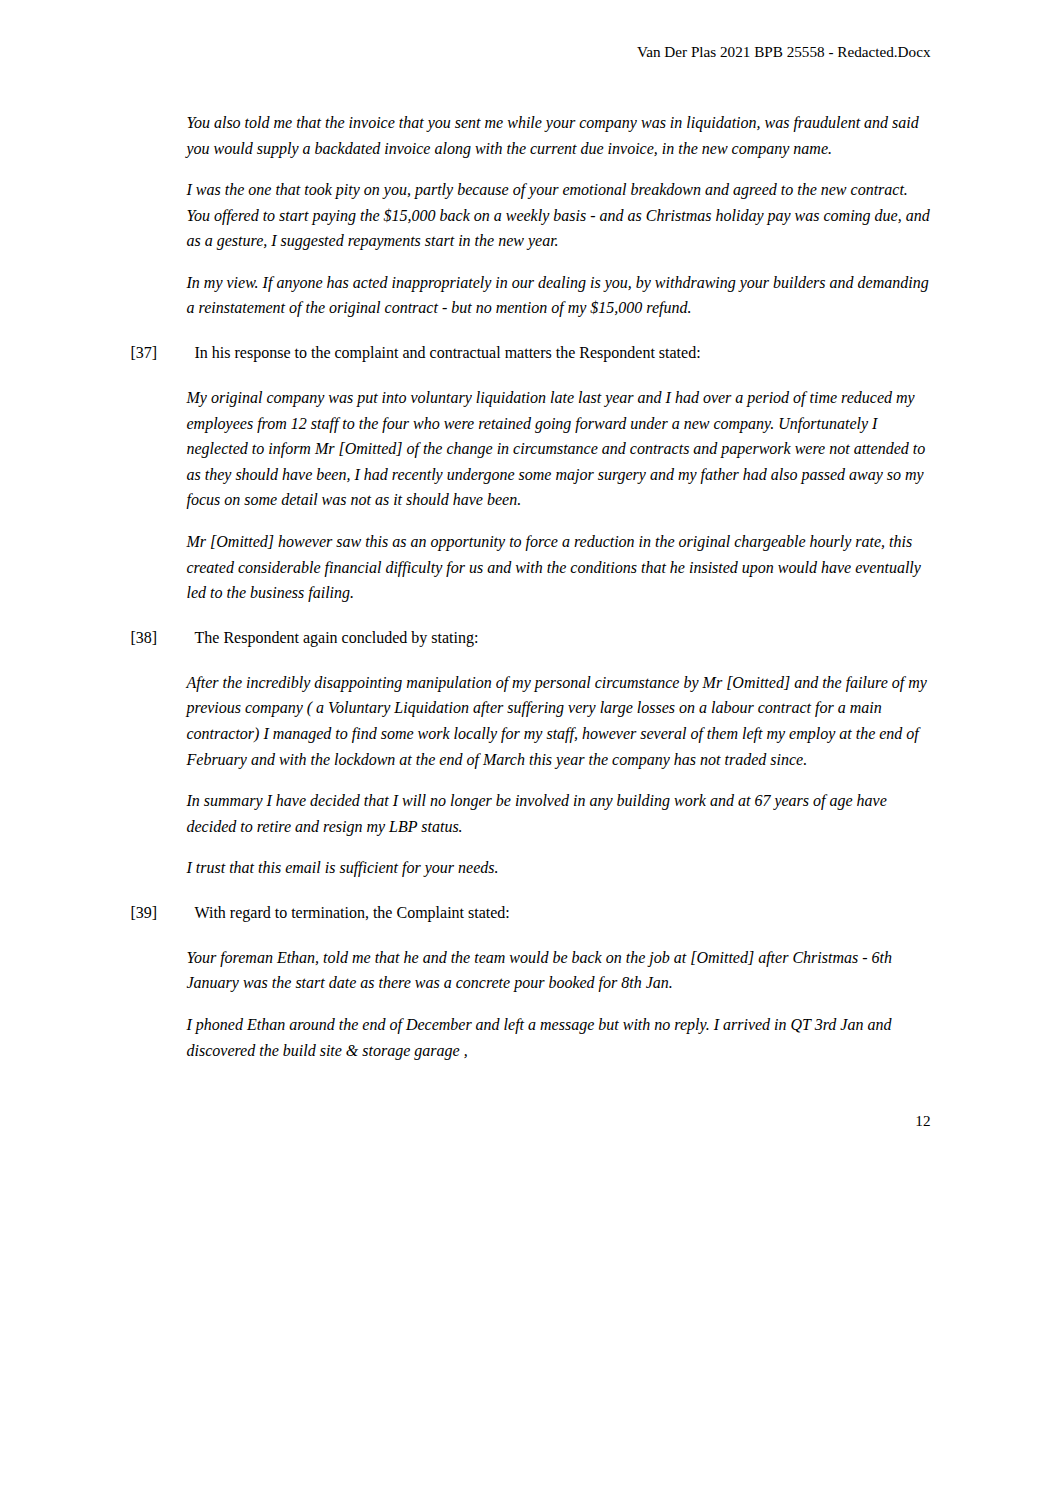Van Der Plas 2021 BPB 25558 - Redacted.Docx
You also told me that the invoice that you sent me while your company was in liquidation, was fraudulent and said you would supply a backdated invoice along with the current due invoice, in the new company name.
I was the one that took pity on you, partly because of your emotional breakdown and agreed to the new contract. You offered to start paying the $15,000 back on a weekly basis - and as Christmas holiday pay was coming due, and as a gesture, I suggested repayments start in the new year.
In my view. If anyone has acted inappropriately in our dealing is you, by withdrawing your builders and demanding a reinstatement of the original contract - but no mention of my $15,000 refund.
[37]
In his response to the complaint and contractual matters the Respondent stated:
My original company was put into voluntary liquidation late last year and I had over a period of time reduced my employees from 12 staff to the four who were retained going forward under a new company. Unfortunately I neglected to inform Mr [Omitted] of the change in circumstance and contracts and paperwork were not attended to as they should have been, I had recently undergone some major surgery and my father had also passed away so my focus on some detail was not as it should have been.
Mr [Omitted] however saw this as an opportunity to force a reduction in the original chargeable hourly rate, this created considerable financial difficulty for us and with the conditions that he insisted upon would have eventually led to the business failing.
[38]
The Respondent again concluded by stating:
After the incredibly disappointing manipulation of my personal circumstance by Mr [Omitted] and the failure of my previous company ( a Voluntary Liquidation after suffering very large losses on a labour contract for a main contractor) I managed to find some work locally for my staff, however several of them left my employ at the end of February and with the lockdown at the end of March this year the company has not traded since.
In summary I have decided that I will no longer be involved in any building work and at 67 years of age have decided to retire and resign my LBP status.
I trust that this email is sufficient for your needs.
[39]
With regard to termination, the Complaint stated:
Your foreman Ethan, told me that he and the team would be back on the job at [Omitted] after Christmas - 6th January was the start date as there was a concrete pour booked for 8th Jan.
I phoned Ethan around the end of December and left a message but with no reply. I arrived in QT 3rd Jan and discovered the build site & storage garage ,
12